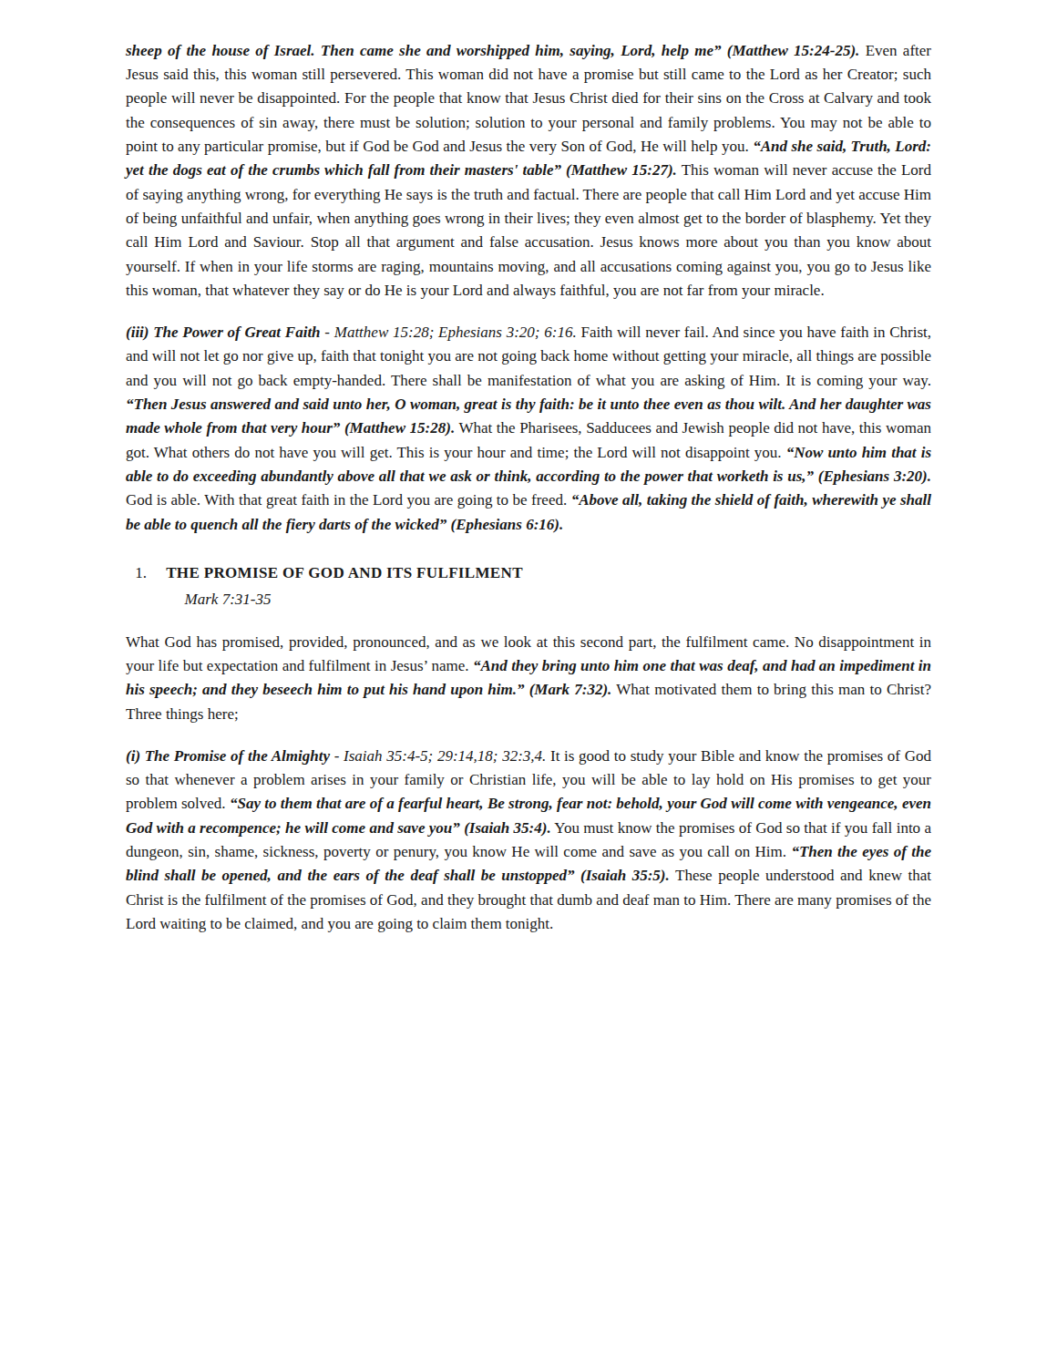sheep of the house of Israel. Then came she and worshipped him, saying, Lord, help me” (Matthew 15:24-25). Even after Jesus said this, this woman still persevered. This woman did not have a promise but still came to the Lord as her Creator; such people will never be disappointed. For the people that know that Jesus Christ died for their sins on the Cross at Calvary and took the consequences of sin away, there must be solution; solution to your personal and family problems. You may not be able to point to any particular promise, but if God be God and Jesus the very Son of God, He will help you. “And she said, Truth, Lord: yet the dogs eat of the crumbs which fall from their masters' table” (Matthew 15:27). This woman will never accuse the Lord of saying anything wrong, for everything He says is the truth and factual. There are people that call Him Lord and yet accuse Him of being unfaithful and unfair, when anything goes wrong in their lives; they even almost get to the border of blasphemy. Yet they call Him Lord and Saviour. Stop all that argument and false accusation. Jesus knows more about you than you know about yourself. If when in your life storms are raging, mountains moving, and all accusations coming against you, you go to Jesus like this woman, that whatever they say or do He is your Lord and always faithful, you are not far from your miracle.
(iii) The Power of Great Faith - Matthew 15:28; Ephesians 3:20; 6:16. Faith will never fail. And since you have faith in Christ, and will not let go nor give up, faith that tonight you are not going back home without getting your miracle, all things are possible and you will not go back empty-handed. There shall be manifestation of what you are asking of Him. It is coming your way. “Then Jesus answered and said unto her, O woman, great is thy faith: be it unto thee even as thou wilt. And her daughter was made whole from that very hour” (Matthew 15:28). What the Pharisees, Sadducees and Jewish people did not have, this woman got. What others do not have you will get. This is your hour and time; the Lord will not disappoint you. “Now unto him that is able to do exceeding abundantly above all that we ask or think, according to the power that worketh is us,” (Ephesians 3:20). God is able. With that great faith in the Lord you are going to be freed. “Above all, taking the shield of faith, wherewith ye shall be able to quench all the fiery darts of the wicked” (Ephesians 6:16).
The Promise of God and its Fulfilment Mark 7:31-35
What God has promised, provided, pronounced, and as we look at this second part, the fulfilment came. No disappointment in your life but expectation and fulfilment in Jesus’ name. “And they bring unto him one that was deaf, and had an impediment in his speech; and they beseech him to put his hand upon him.” (Mark 7:32). What motivated them to bring this man to Christ? Three things here;
(i) The Promise of the Almighty - Isaiah 35:4-5; 29:14,18; 32:3,4. It is good to study your Bible and know the promises of God so that whenever a problem arises in your family or Christian life, you will be able to lay hold on His promises to get your problem solved. “Say to them that are of a fearful heart, Be strong, fear not: behold, your God will come with vengeance, even God with a recompence; he will come and save you” (Isaiah 35:4). You must know the promises of God so that if you fall into a dungeon, sin, shame, sickness, poverty or penury, you know He will come and save as you call on Him. “Then the eyes of the blind shall be opened, and the ears of the deaf shall be unstopped” (Isaiah 35:5). These people understood and knew that Christ is the fulfilment of the promises of God, and they brought that dumb and deaf man to Him. There are many promises of the Lord waiting to be claimed, and you are going to claim them tonight.